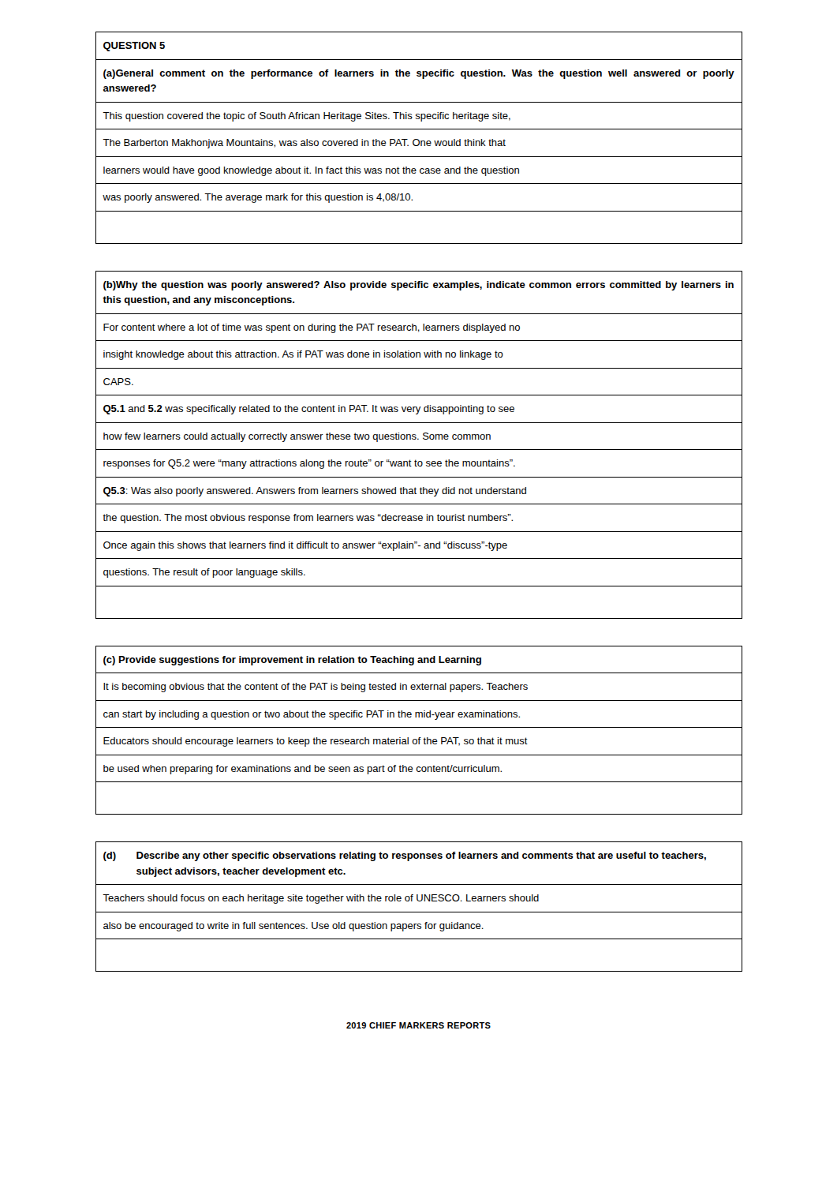| QUESTION 5 |
| (a)General comment on the performance of learners in the specific question. Was the question well answered or poorly answered? |
| This question covered the topic of South African Heritage Sites. This specific heritage site, |
| The Barberton Makhonjwa Mountains, was also covered in the PAT. One would think that |
| learners would have good knowledge about it. In fact this was not the case and the question |
| was poorly answered. The average mark for this question is 4,08/10. |
| (b)Why the question was poorly answered? Also provide specific examples, indicate common errors committed by learners in this question, and any misconceptions. |
| For content where a lot of time was spent on during the PAT research, learners displayed no |
| insight knowledge about this attraction. As if PAT was done in isolation with no linkage to |
| CAPS. |
| Q5.1 and 5.2 was specifically related to the content in PAT. It was very disappointing to see |
| how few learners could actually correctly answer these two questions. Some common |
| responses for Q5.2 were “many attractions along the route” or “want to see the mountains”. |
| Q5.3 : Was also poorly answered. Answers from learners showed that they did not understand |
| the question. The most obvious response from learners was “decrease in tourist numbers”. |
| Once again this shows that learners find it difficult to answer “explain”- and “discuss”-type |
| questions. The result of poor language skills. |
| (c) Provide suggestions for improvement in relation to Teaching and Learning |
| It is becoming obvious that the content of the PAT is being tested in external papers. Teachers |
| can start by including a question or two about the specific PAT in the mid-year examinations. |
| Educators should encourage learners to keep the research material of the PAT, so that it must |
| be used when preparing for examinations and be seen as part of the content/curriculum. |
| (d) Describe any other specific observations relating to responses of learners and comments that are useful to teachers, subject advisors, teacher development etc. |
| Teachers should focus on each heritage site together with the role of UNESCO. Learners should |
| also be encouraged to write in full sentences. Use old question papers for guidance. |
2019 CHIEF MARKERS REPORTS